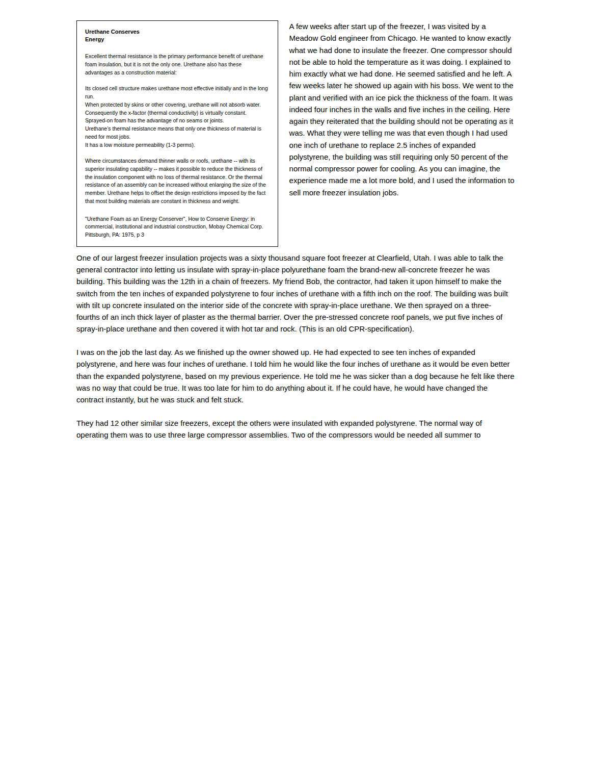Urethane Conserves
Energy
Excellent thermal resistance is the primary performance benefit of urethane foam insulation, but it is not the only one. Urethane also has these advantages as a construction material:
Its closed cell structure makes urethane most effective initially and in the long run.
When protected by skins or other covering, urethane will not absorb water. Consequently the x-factor (thermal conductivity) is virtually constant.
Sprayed-on foam has the advantage of no seams or joints.
Urethane’s thermal resistance means that only one thickness of material is need for most jobs.
It has a low moisture permeability (1-3 perms).
Where circumstances demand thinner walls or roofs, urethane -- with its superior insulating capability -- makes it possible to reduce the thickness of the insulation component with no loss of thermal resistance. Or the thermal resistance of an assembly can be increased without enlarging the size of the member. Urethane helps to offset the design restrictions imposed by the fact that most building materials are constant in thickness and weight.
"Urethane Foam as an Energy Conserver", How to Conserve Energy: in commercial, institutional and industrial construction, Mobay Chemical Corp. Pittsburgh, PA: 1975, p 3
A few weeks after start up of the freezer, I was visited by a Meadow Gold engineer from Chicago. He wanted to know exactly what we had done to insulate the freezer. One compressor should not be able to hold the temperature as it was doing. I explained to him exactly what we had done. He seemed satisfied and he left. A few weeks later he showed up again with his boss. We went to the plant and verified with an ice pick the thickness of the foam. It was indeed four inches in the walls and five inches in the ceiling. Here again they reiterated that the building should not be operating as it was. What they were telling me was that even though I had used one inch of urethane to replace 2.5 inches of expanded polystyrene, the building was still requiring only 50 percent of the normal compressor power for cooling. As you can imagine, the experience made me a lot more bold, and I used the information to sell more freezer insulation jobs.
One of our largest freezer insulation projects was a sixty thousand square foot freezer at Clearfield, Utah. I was able to talk the general contractor into letting us insulate with spray-in-place polyurethane foam the brand-new all-concrete freezer he was building. This building was the 12th in a chain of freezers. My friend Bob, the contractor, had taken it upon himself to make the switch from the ten inches of expanded polystyrene to four inches of urethane with a fifth inch on the roof. The building was built with tilt up concrete insulated on the interior side of the concrete with spray-in-place urethane. We then sprayed on a three-fourths of an inch thick layer of plaster as the thermal barrier. Over the pre-stressed concrete roof panels, we put five inches of spray-in-place urethane and then covered it with hot tar and rock. (This is an old CPR-specification).
I was on the job the last day. As we finished up the owner showed up. He had expected to see ten inches of expanded polystyrene, and here was four inches of urethane. I told him he would like the four inches of urethane as it would be even better than the expanded polystyrene, based on my previous experience. He told me he was sicker than a dog because he felt like there was no way that could be true. It was too late for him to do anything about it. If he could have, he would have changed the contract instantly, but he was stuck and felt stuck.
They had 12 other similar size freezers, except the others were insulated with expanded polystyrene. The normal way of operating them was to use three large compressor assemblies. Two of the compressors would be needed all summer to